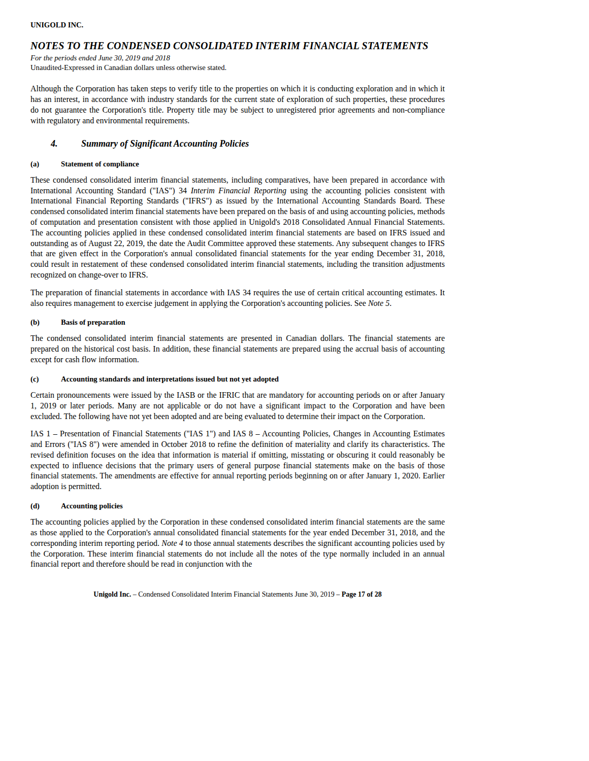UNIGOLD INC.
NOTES TO THE CONDENSED CONSOLIDATED INTERIM FINANCIAL STATEMENTS
For the periods ended June 30, 2019 and 2018
Unaudited-Expressed in Canadian dollars unless otherwise stated.
Although the Corporation has taken steps to verify title to the properties on which it is conducting exploration and in which it has an interest, in accordance with industry standards for the current state of exploration of such properties, these procedures do not guarantee the Corporation's title. Property title may be subject to unregistered prior agreements and non-compliance with regulatory and environmental requirements.
4. Summary of Significant Accounting Policies
(a) Statement of compliance
These condensed consolidated interim financial statements, including comparatives, have been prepared in accordance with International Accounting Standard ("IAS") 34 Interim Financial Reporting using the accounting policies consistent with International Financial Reporting Standards ("IFRS") as issued by the International Accounting Standards Board. These condensed consolidated interim financial statements have been prepared on the basis of and using accounting policies, methods of computation and presentation consistent with those applied in Unigold's 2018 Consolidated Annual Financial Statements. The accounting policies applied in these condensed consolidated interim financial statements are based on IFRS issued and outstanding as of August 22, 2019, the date the Audit Committee approved these statements. Any subsequent changes to IFRS that are given effect in the Corporation's annual consolidated financial statements for the year ending December 31, 2018, could result in restatement of these condensed consolidated interim financial statements, including the transition adjustments recognized on change-over to IFRS.
The preparation of financial statements in accordance with IAS 34 requires the use of certain critical accounting estimates. It also requires management to exercise judgement in applying the Corporation's accounting policies. See Note 5.
(b) Basis of preparation
The condensed consolidated interim financial statements are presented in Canadian dollars. The financial statements are prepared on the historical cost basis. In addition, these financial statements are prepared using the accrual basis of accounting except for cash flow information.
(c) Accounting standards and interpretations issued but not yet adopted
Certain pronouncements were issued by the IASB or the IFRIC that are mandatory for accounting periods on or after January 1, 2019 or later periods. Many are not applicable or do not have a significant impact to the Corporation and have been excluded. The following have not yet been adopted and are being evaluated to determine their impact on the Corporation.
IAS 1 – Presentation of Financial Statements ("IAS 1") and IAS 8 – Accounting Policies, Changes in Accounting Estimates and Errors ("IAS 8") were amended in October 2018 to refine the definition of materiality and clarify its characteristics. The revised definition focuses on the idea that information is material if omitting, misstating or obscuring it could reasonably be expected to influence decisions that the primary users of general purpose financial statements make on the basis of those financial statements. The amendments are effective for annual reporting periods beginning on or after January 1, 2020. Earlier adoption is permitted.
(d) Accounting policies
The accounting policies applied by the Corporation in these condensed consolidated interim financial statements are the same as those applied to the Corporation's annual consolidated financial statements for the year ended December 31, 2018, and the corresponding interim reporting period. Note 4 to those annual statements describes the significant accounting policies used by the Corporation. These interim financial statements do not include all the notes of the type normally included in an annual financial report and therefore should be read in conjunction with the
Unigold Inc. – Condensed Consolidated Interim Financial Statements June 30, 2019 – Page 17 of 28